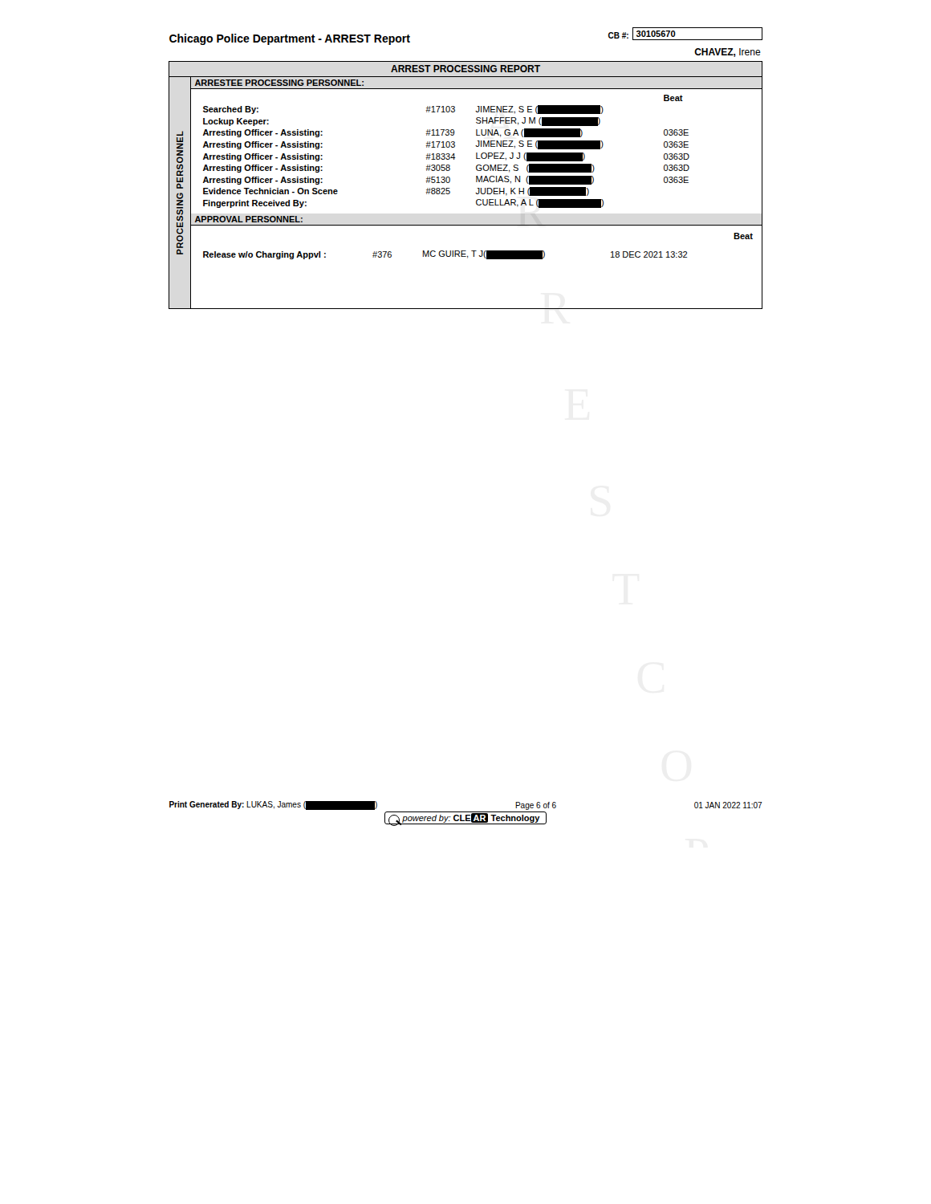A R R E S T C O P Y
Chicago Police Department - ARREST Report
CB #: 30105670
CHAVEZ, Irene
ARREST PROCESSING REPORT
PROCESSING PERSONNEL
ARRESTEE PROCESSING PERSONNEL:
| | | | Beat |
| Searched By: | #17103 | JIMENEZ, S E ( ) | |
| Lockup Keeper: | | SHAFFER, J M ( ) | |
| Arresting Officer - Assisting: | #11739 | LUNA, G A ( ) | 0363E |
| Arresting Officer - Assisting: | #17103 | JIMENEZ, S E ( ) | 0363E |
| Arresting Officer - Assisting: | #18334 | LOPEZ, J J ( ) | 0363D |
| Arresting Officer - Assisting: | #3058 | GOMEZ, S ( ) | 0363D |
| Arresting Officer - Assisting: | #5130 | MACIAS, N ( ) | 0363E |
| Evidence Technician - On Scene | #8825 | JUDEH, K H ( ) | |
| Fingerprint Received By: | | CUELLAR, A L ( ) | |
APPROVAL PERSONNEL:
| | | | | Beat |
| Release w/o Charging Appvl : | #376 | MC GUIRE, T J( ) | 18 DEC 2021 13:32 | |
Print Generated By: LUKAS, James ( )
Page 6 of 6
01 JAN 2022 11:07
powered by: CLE AR Technology